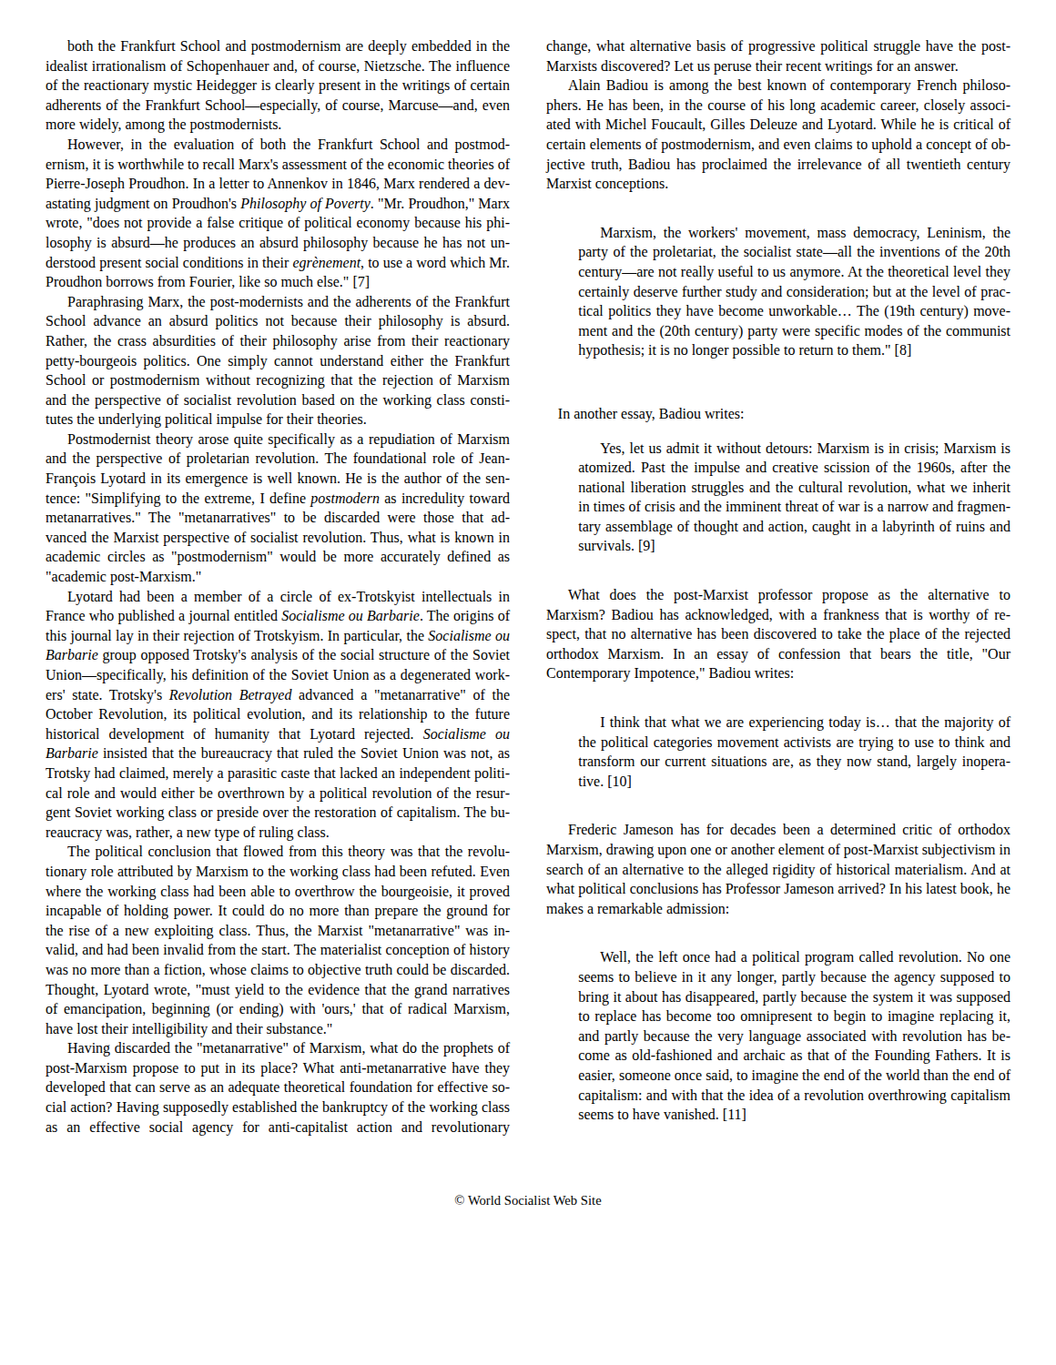both the Frankfurt School and postmodernism are deeply embedded in the idealist irrationalism of Schopenhauer and, of course, Nietzsche. The influence of the reactionary mystic Heidegger is clearly present in the writings of certain adherents of the Frankfurt School—especially, of course, Marcuse—and, even more widely, among the postmodernists.
However, in the evaluation of both the Frankfurt School and postmodernism, it is worthwhile to recall Marx's assessment of the economic theories of Pierre-Joseph Proudhon. In a letter to Annenkov in 1846, Marx rendered a devastating judgment on Proudhon's Philosophy of Poverty. "Mr. Proudhon," Marx wrote, "does not provide a false critique of political economy because his philosophy is absurd—he produces an absurd philosophy because he has not understood present social conditions in their egrènement, to use a word which Mr. Proudhon borrows from Fourier, like so much else." [7]
Paraphrasing Marx, the post-modernists and the adherents of the Frankfurt School advance an absurd politics not because their philosophy is absurd. Rather, the crass absurdities of their philosophy arise from their reactionary petty-bourgeois politics. One simply cannot understand either the Frankfurt School or postmodernism without recognizing that the rejection of Marxism and the perspective of socialist revolution based on the working class constitutes the underlying political impulse for their theories.
Postmodernist theory arose quite specifically as a repudiation of Marxism and the perspective of proletarian revolution. The foundational role of Jean-François Lyotard in its emergence is well known. He is the author of the sentence: "Simplifying to the extreme, I define postmodern as incredulity toward metanarratives." The "metanarratives" to be discarded were those that advanced the Marxist perspective of socialist revolution. Thus, what is known in academic circles as "postmodernism" would be more accurately defined as "academic post-Marxism."
Lyotard had been a member of a circle of ex-Trotskyist intellectuals in France who published a journal entitled Socialisme ou Barbarie. The origins of this journal lay in their rejection of Trotskyism. In particular, the Socialisme ou Barbarie group opposed Trotsky's analysis of the social structure of the Soviet Union—specifically, his definition of the Soviet Union as a degenerated workers' state. Trotsky's Revolution Betrayed advanced a "metanarrative" of the October Revolution, its political evolution, and its relationship to the future historical development of humanity that Lyotard rejected. Socialisme ou Barbarie insisted that the bureaucracy that ruled the Soviet Union was not, as Trotsky had claimed, merely a parasitic caste that lacked an independent political role and would either be overthrown by a political revolution of the resurgent Soviet working class or preside over the restoration of capitalism. The bureaucracy was, rather, a new type of ruling class.
The political conclusion that flowed from this theory was that the revolutionary role attributed by Marxism to the working class had been refuted. Even where the working class had been able to overthrow the bourgeoisie, it proved incapable of holding power. It could do no more than prepare the ground for the rise of a new exploiting class. Thus, the Marxist "metanarrative" was invalid, and had been invalid from the start. The materialist conception of history was no more than a fiction, whose claims to objective truth could be discarded. Thought, Lyotard wrote, "must yield to the evidence that the grand narratives of emancipation, beginning (or ending) with 'ours,' that of radical Marxism, have lost their intelligibility and their substance."
Having discarded the "metanarrative" of Marxism, what do the prophets of post-Marxism propose to put in its place? What anti-metanarrative have they developed that can serve as an adequate theoretical foundation for effective social action? Having supposedly established the bankruptcy of the working class as an effective social agency for anti-capitalist action and revolutionary change, what alternative basis of progressive political struggle have the post-Marxists discovered? Let us peruse their recent writings for an answer.
Alain Badiou is among the best known of contemporary French philosophers. He has been, in the course of his long academic career, closely associated with Michel Foucault, Gilles Deleuze and Lyotard. While he is critical of certain elements of postmodernism, and even claims to uphold a concept of objective truth, Badiou has proclaimed the irrelevance of all twentieth century Marxist conceptions.
Marxism, the workers' movement, mass democracy, Leninism, the party of the proletariat, the socialist state—all the inventions of the 20th century—are not really useful to us anymore. At the theoretical level they certainly deserve further study and consideration; but at the level of practical politics they have become unworkable… The (19th century) movement and the (20th century) party were specific modes of the communist hypothesis; it is no longer possible to return to them." [8]
In another essay, Badiou writes:
Yes, let us admit it without detours: Marxism is in crisis; Marxism is atomized. Past the impulse and creative scission of the 1960s, after the national liberation struggles and the cultural revolution, what we inherit in times of crisis and the imminent threat of war is a narrow and fragmentary assemblage of thought and action, caught in a labyrinth of ruins and survivals. [9]
What does the post-Marxist professor propose as the alternative to Marxism? Badiou has acknowledged, with a frankness that is worthy of respect, that no alternative has been discovered to take the place of the rejected orthodox Marxism. In an essay of confession that bears the title, "Our Contemporary Impotence," Badiou writes:
I think that what we are experiencing today is… that the majority of the political categories movement activists are trying to use to think and transform our current situations are, as they now stand, largely inoperative. [10]
Frederic Jameson has for decades been a determined critic of orthodox Marxism, drawing upon one or another element of post-Marxist subjectivism in search of an alternative to the alleged rigidity of historical materialism. And at what political conclusions has Professor Jameson arrived? In his latest book, he makes a remarkable admission:
Well, the left once had a political program called revolution. No one seems to believe in it any longer, partly because the agency supposed to bring it about has disappeared, partly because the system it was supposed to replace has become too omnipresent to begin to imagine replacing it, and partly because the very language associated with revolution has become as old-fashioned and archaic as that of the Founding Fathers. It is easier, someone once said, to imagine the end of the world than the end of capitalism: and with that the idea of a revolution overthrowing capitalism seems to have vanished. [11]
© World Socialist Web Site